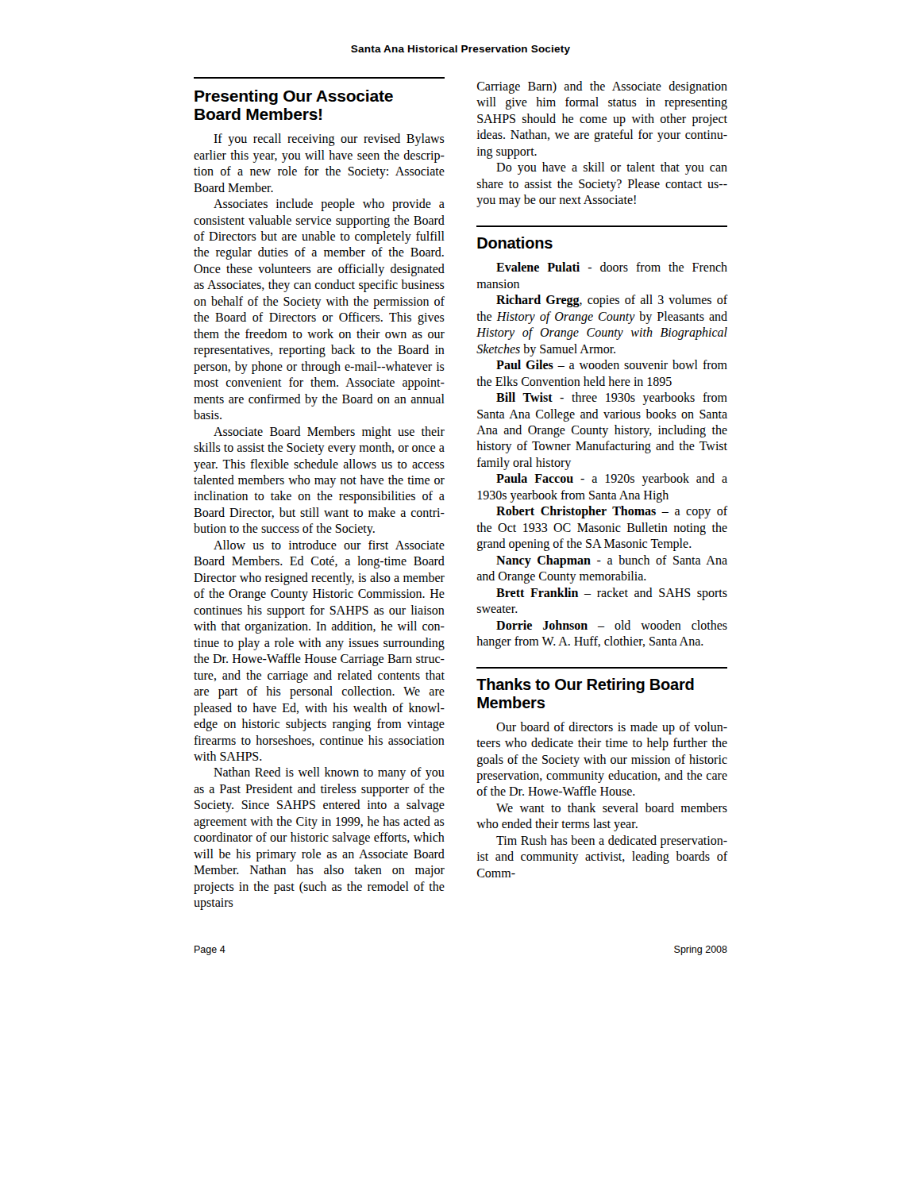Santa Ana Historical Preservation Society
Presenting Our Associate Board Members!
If you recall receiving our revised Bylaws earlier this year, you will have seen the description of a new role for the Society: Associate Board Member.
Associates include people who provide a consistent valuable service supporting the Board of Directors but are unable to completely fulfill the regular duties of a member of the Board. Once these volunteers are officially designated as Associates, they can conduct specific business on behalf of the Society with the permission of the Board of Directors or Officers. This gives them the freedom to work on their own as our representatives, reporting back to the Board in person, by phone or through e-mail--whatever is most convenient for them. Associate appointments are confirmed by the Board on an annual basis.
Associate Board Members might use their skills to assist the Society every month, or once a year. This flexible schedule allows us to access talented members who may not have the time or inclination to take on the responsibilities of a Board Director, but still want to make a contribution to the success of the Society.
Allow us to introduce our first Associate Board Members. Ed Coté, a long-time Board Director who resigned recently, is also a member of the Orange County Historic Commission. He continues his support for SAHPS as our liaison with that organization. In addition, he will continue to play a role with any issues surrounding the Dr. Howe-Waffle House Carriage Barn structure, and the carriage and related contents that are part of his personal collection. We are pleased to have Ed, with his wealth of knowledge on historic subjects ranging from vintage firearms to horseshoes, continue his association with SAHPS.
Nathan Reed is well known to many of you as a Past President and tireless supporter of the Society. Since SAHPS entered into a salvage agreement with the City in 1999, he has acted as coordinator of our historic salvage efforts, which will be his primary role as an Associate Board Member. Nathan has also taken on major projects in the past (such as the remodel of the upstairs
Carriage Barn) and the Associate designation will give him formal status in representing SAHPS should he come up with other project ideas. Nathan, we are grateful for your continuing support.
Do you have a skill or talent that you can share to assist the Society? Please contact us--you may be our next Associate!
Donations
Evalene Pulati - doors from the French mansion
Richard Gregg, copies of all 3 volumes of the History of Orange County by Pleasants and History of Orange County with Biographical Sketches by Samuel Armor.
Paul Giles – a wooden souvenir bowl from the Elks Convention held here in 1895
Bill Twist - three 1930s yearbooks from Santa Ana College and various books on Santa Ana and Orange County history, including the history of Towner Manufacturing and the Twist family oral history
Paula Faccou - a 1920s yearbook and a 1930s yearbook from Santa Ana High
Robert Christopher Thomas – a copy of the Oct 1933 OC Masonic Bulletin noting the grand opening of the SA Masonic Temple.
Nancy Chapman - a bunch of Santa Ana and Orange County memorabilia.
Brett Franklin – racket and SAHS sports sweater.
Dorrie Johnson – old wooden clothes hanger from W. A. Huff, clothier, Santa Ana.
Thanks to Our Retiring Board Members
Our board of directors is made up of volunteers who dedicate their time to help further the goals of the Society with our mission of historic preservation, community education, and the care of the Dr. Howe-Waffle House.
We want to thank several board members who ended their terms last year.
Tim Rush has been a dedicated preservationist and community activist, leading boards of Comm-
Page 4 Spring 2008